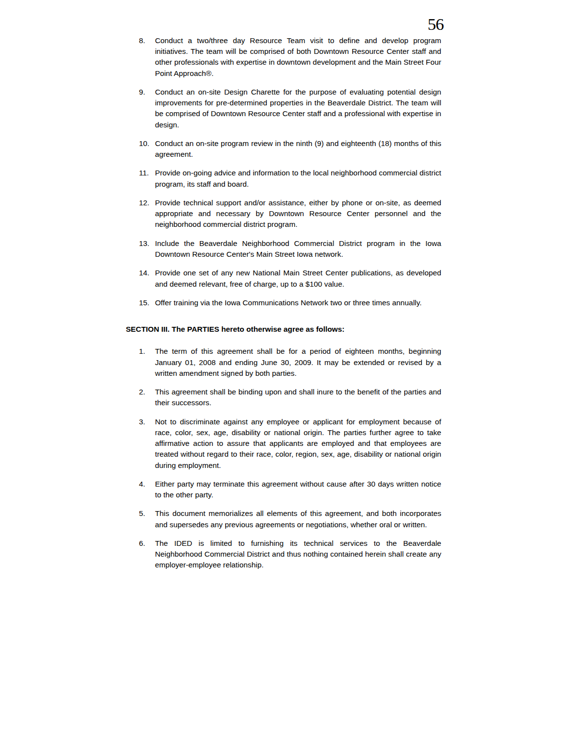56
8. Conduct a two/three day Resource Team visit to define and develop program initiatives. The team will be comprised of both Downtown Resource Center staff and other professionals with expertise in downtown development and the Main Street Four Point Approach®.
9. Conduct an on-site Design Charette for the purpose of evaluating potential design improvements for pre-determined properties in the Beaverdale District. The team will be comprised of Downtown Resource Center staff and a professional with expertise in design.
10. Conduct an on-site program review in the ninth (9) and eighteenth (18) months of this agreement.
11. Provide on-going advice and information to the local neighborhood commercial district program, its staff and board.
12. Provide technical support and/or assistance, either by phone or on-site, as deemed appropriate and necessary by Downtown Resource Center personnel and the neighborhood commercial district program.
13. Include the Beaverdale Neighborhood Commercial District program in the Iowa Downtown Resource Center's Main Street Iowa network.
14. Provide one set of any new National Main Street Center publications, as developed and deemed relevant, free of charge, up to a $100 value.
15. Offer training via the Iowa Communications Network two or three times annually.
SECTION III. The PARTIES hereto otherwise agree as follows:
1. The term of this agreement shall be for a period of eighteen months, beginning January 01, 2008 and ending June 30, 2009. It may be extended or revised by a written amendment signed by both parties.
2. This agreement shall be binding upon and shall inure to the benefit of the parties and their successors.
3. Not to discriminate against any employee or applicant for employment because of race, color, sex, age, disability or national origin. The parties further agree to take affirmative action to assure that applicants are employed and that employees are treated without regard to their race, color, region, sex, age, disability or national origin during employment.
4. Either party may terminate this agreement without cause after 30 days written notice to the other party.
5. This document memorializes all elements of this agreement, and both incorporates and supersedes any previous agreements or negotiations, whether oral or written.
6. The IDED is limited to furnishing its technical services to the Beaverdale Neighborhood Commercial District and thus nothing contained herein shall create any employer-employee relationship.